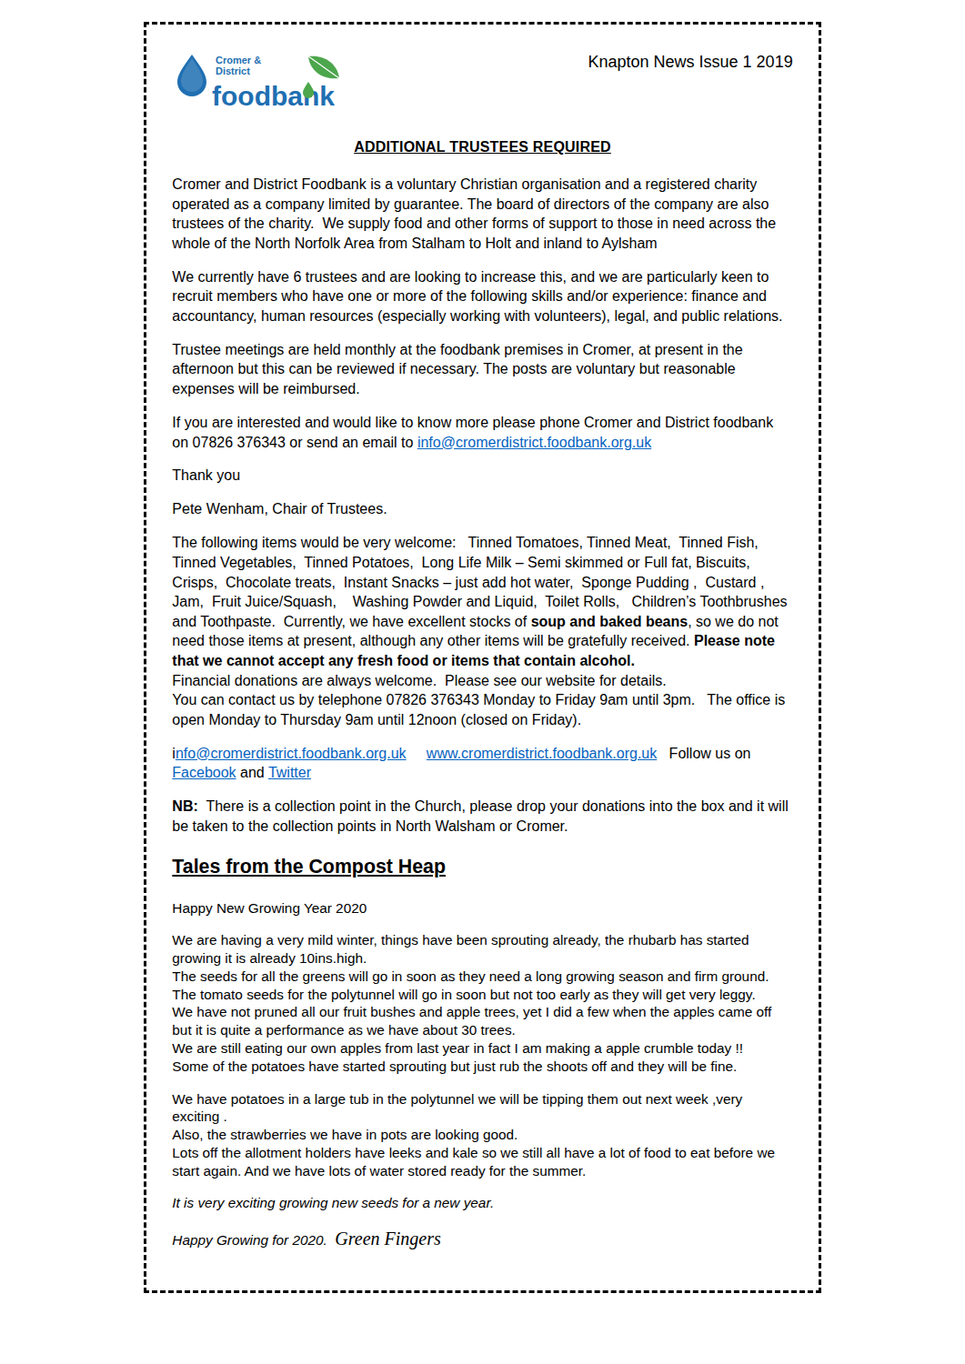Cromer & District foodbank
Knapton News Issue 1 2019
ADDITIONAL TRUSTEES REQUIRED
Cromer and District Foodbank is a voluntary Christian organisation and a registered charity operated as a company limited by guarantee. The board of directors of the company are also trustees of the charity. We supply food and other forms of support to those in need across the whole of the North Norfolk Area from Stalham to Holt and inland to Aylsham
We currently have 6 trustees and are looking to increase this, and we are particularly keen to recruit members who have one or more of the following skills and/or experience: finance and accountancy, human resources (especially working with volunteers), legal, and public relations.
Trustee meetings are held monthly at the foodbank premises in Cromer, at present in the afternoon but this can be reviewed if necessary. The posts are voluntary but reasonable expenses will be reimbursed.
If you are interested and would like to know more please phone Cromer and District foodbank on 07826 376343 or send an email to info@cromerdistrict.foodbank.org.uk
Thank you
Pete Wenham, Chair of Trustees.
The following items would be very welcome: Tinned Tomatoes, Tinned Meat, Tinned Fish, Tinned Vegetables, Tinned Potatoes, Long Life Milk – Semi skimmed or Full fat, Biscuits, Crisps, Chocolate treats, Instant Snacks – just add hot water, Sponge Pudding , Custard , Jam, Fruit Juice/Squash, Washing Powder and Liquid, Toilet Rolls, Children’s Toothbrushes and Toothpaste. Currently, we have excellent stocks of soup and baked beans, so we do not need those items at present, although any other items will be gratefully received. Please note that we cannot accept any fresh food or items that contain alcohol.
Financial donations are always welcome. Please see our website for details.
You can contact us by telephone 07826 376343 Monday to Friday 9am until 3pm. The office is open Monday to Thursday 9am until 12noon (closed on Friday).
info@cromerdistrict.foodbank.org.uk www.cromerdistrict.foodbank.org.uk Follow us on Facebook and Twitter
NB: There is a collection point in the Church, please drop your donations into the box and it will be taken to the collection points in North Walsham or Cromer.
Tales from the Compost Heap
Happy New Growing Year 2020
We are having a very mild winter, things have been sprouting already, the rhubarb has started growing it is already 10ins.high.
The seeds for all the greens will go in soon as they need a long growing season and firm ground.
The tomato seeds for the polytunnel will go in soon but not too early as they will get very leggy.
We have not pruned all our fruit bushes and apple trees, yet I did a few when the apples came off but it is quite a performance as we have about 30 trees.
We are still eating our own apples from last year in fact I am making a apple crumble today !!
Some of the potatoes have started sprouting but just rub the shoots off and they will be fine.
We have potatoes in a large tub in the polytunnel we will be tipping them out next week ,very exciting .
Also, the strawberries we have in pots are looking good.
Lots off the allotment holders have leeks and kale so we still all have a lot of food to eat before we start again. And we have lots of water stored ready for the summer.
It is very exciting growing new seeds for a new year.
Happy Growing for 2020. Green Fingers